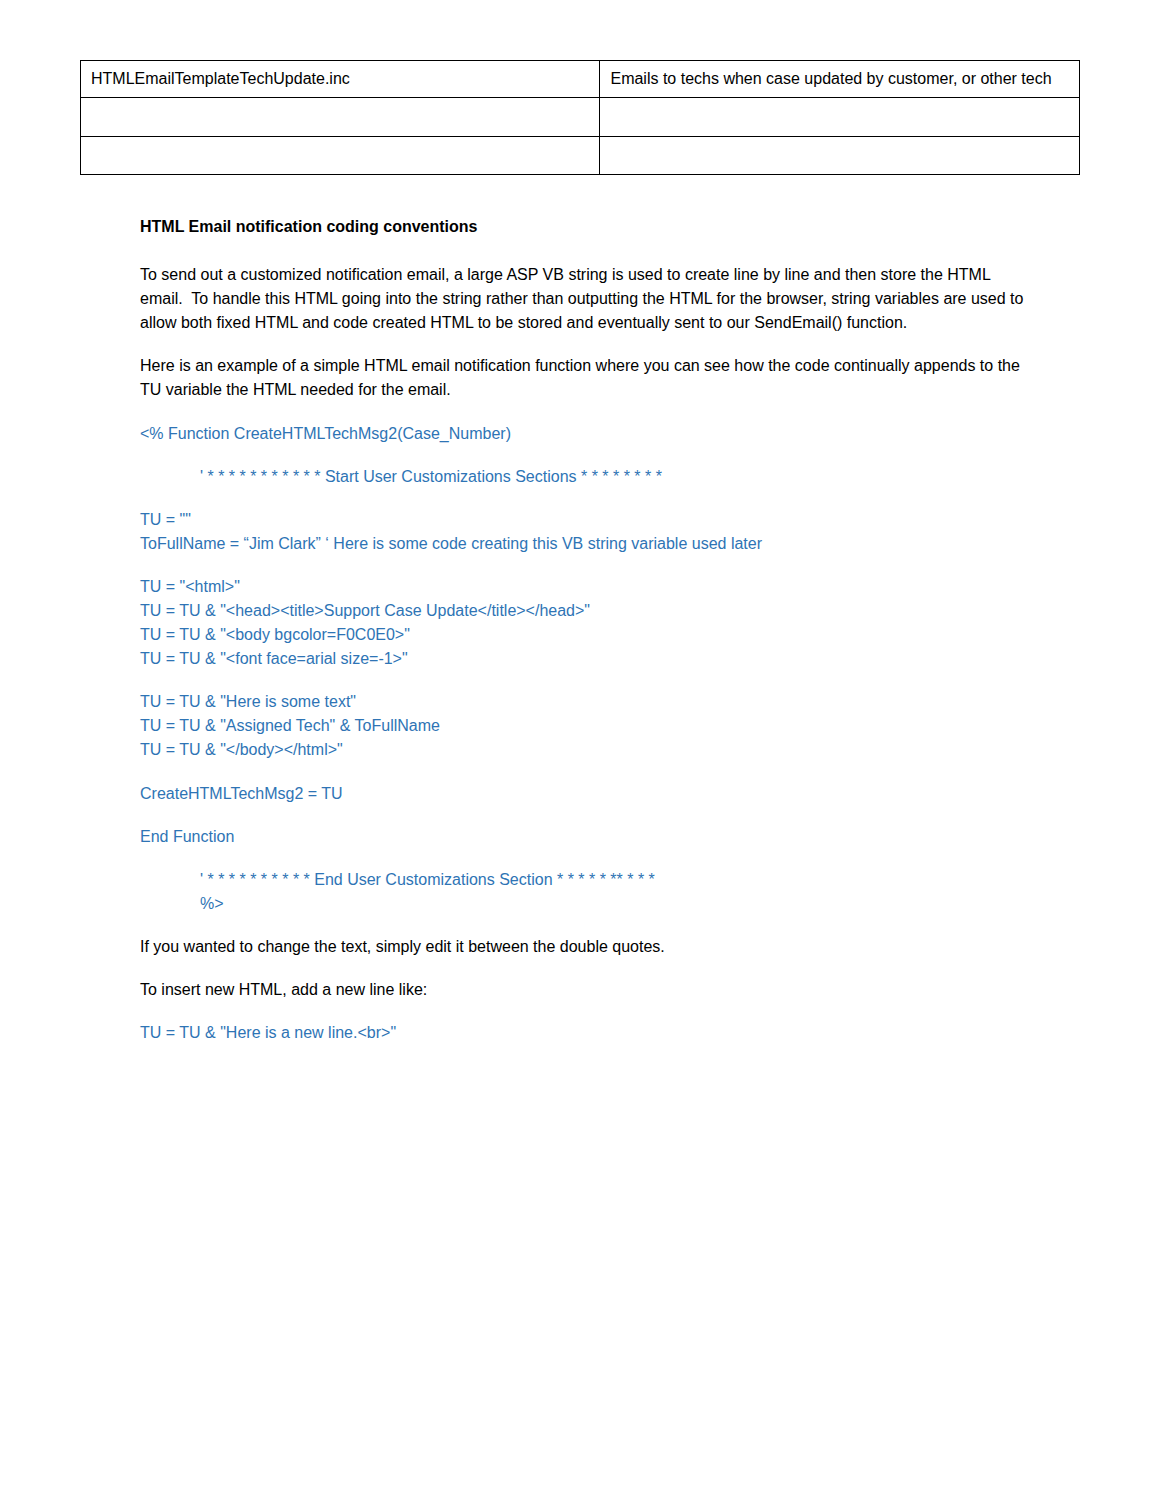| HTMLEmailTemplateTechUpdate.inc | Emails to techs when case updated by customer, or other tech |
HTML Email notification coding conventions
To send out a customized notification email, a large ASP VB string is used to create line by line and then store the HTML email. To handle this HTML going into the string rather than outputting the HTML for the browser, string variables are used to allow both fixed HTML and code created HTML to be stored and eventually sent to our SendEmail() function.
Here is an example of a simple HTML email notification function where you can see how the code continually appends to the TU variable the HTML needed for the email.
<% Function CreateHTMLTechMsg2(Case_Number)
' * * * * * * * * * * * Start User Customizations Sections * * * * * * * *
TU = "" ToFullName = “Jim Clark” ‘ Here is some code creating this VB string variable used later
TU = "<html>" TU = TU & "<head><title>Support Case Update</title></head>" TU = TU & "<body bgcolor=F0C0E0>" TU = TU & "<font face=arial size=-1>"
TU = TU & "Here is some text" TU = TU & "Assigned Tech" & ToFullName TU = TU & "</body></html>"
CreateHTMLTechMsg2 = TU
End Function
' * * * * * * * * * * End User Customizations Section * * * * * ** * * *
%>
If you wanted to change the text, simply edit it between the double quotes.
To insert new HTML, add a new line like:
TU = TU & "Here is a new line.<br>"